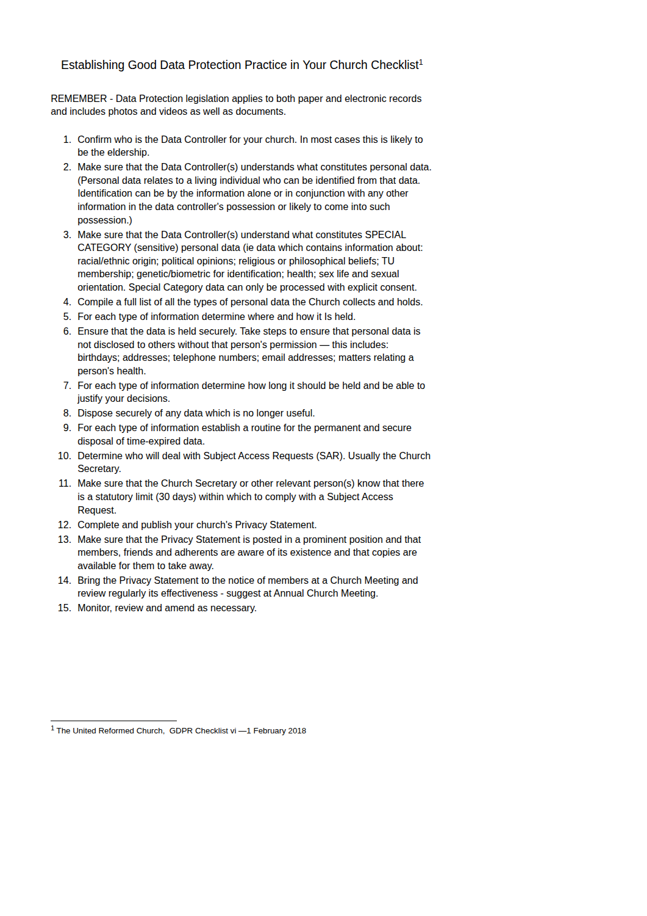Establishing Good Data Protection Practice in Your Church Checklist1
REMEMBER - Data Protection legislation applies to both paper and electronic records and includes photos and videos as well as documents.
Confirm who is the Data Controller for your church. In most cases this is likely to be the eldership.
Make sure that the Data Controller(s) understands what constitutes personal data. (Personal data relates to a living individual who can be identified from that data. Identification can be by the information alone or in conjunction with any other information in the data controller's possession or likely to come into such possession.)
Make sure that the Data Controller(s) understand what constitutes SPECIAL CATEGORY (sensitive) personal data (ie data which contains information about: racial/ethnic origin; political opinions; religious or philosophical beliefs; TU membership; genetic/biometric for identification; health; sex life and sexual orientation. Special Category data can only be processed with explicit consent.
Compile a full list of all the types of personal data the Church collects and holds.
For each type of information determine where and how it Is held.
Ensure that the data is held securely. Take steps to ensure that personal data is not disclosed to others without that person's permission — this includes: birthdays; addresses; telephone numbers; email addresses; matters relating a person's health.
For each type of information determine how long it should be held and be able to justify your decisions.
Dispose securely of any data which is no longer useful.
For each type of information establish a routine for the permanent and secure disposal of time-expired data.
Determine who will deal with Subject Access Requests (SAR). Usually the Church Secretary.
Make sure that the Church Secretary or other relevant person(s) know that there is a statutory limit (30 days) within which to comply with a Subject Access Request.
Complete and publish your church's Privacy Statement.
Make sure that the Privacy Statement is posted in a prominent position and that members, friends and adherents are aware of its existence and that copies are available for them to take away.
Bring the Privacy Statement to the notice of members at a Church Meeting and review regularly its effectiveness - suggest at Annual Church Meeting.
Monitor, review and amend as necessary.
1 The United Reformed Church, GDPR Checklist vi —1 February 2018